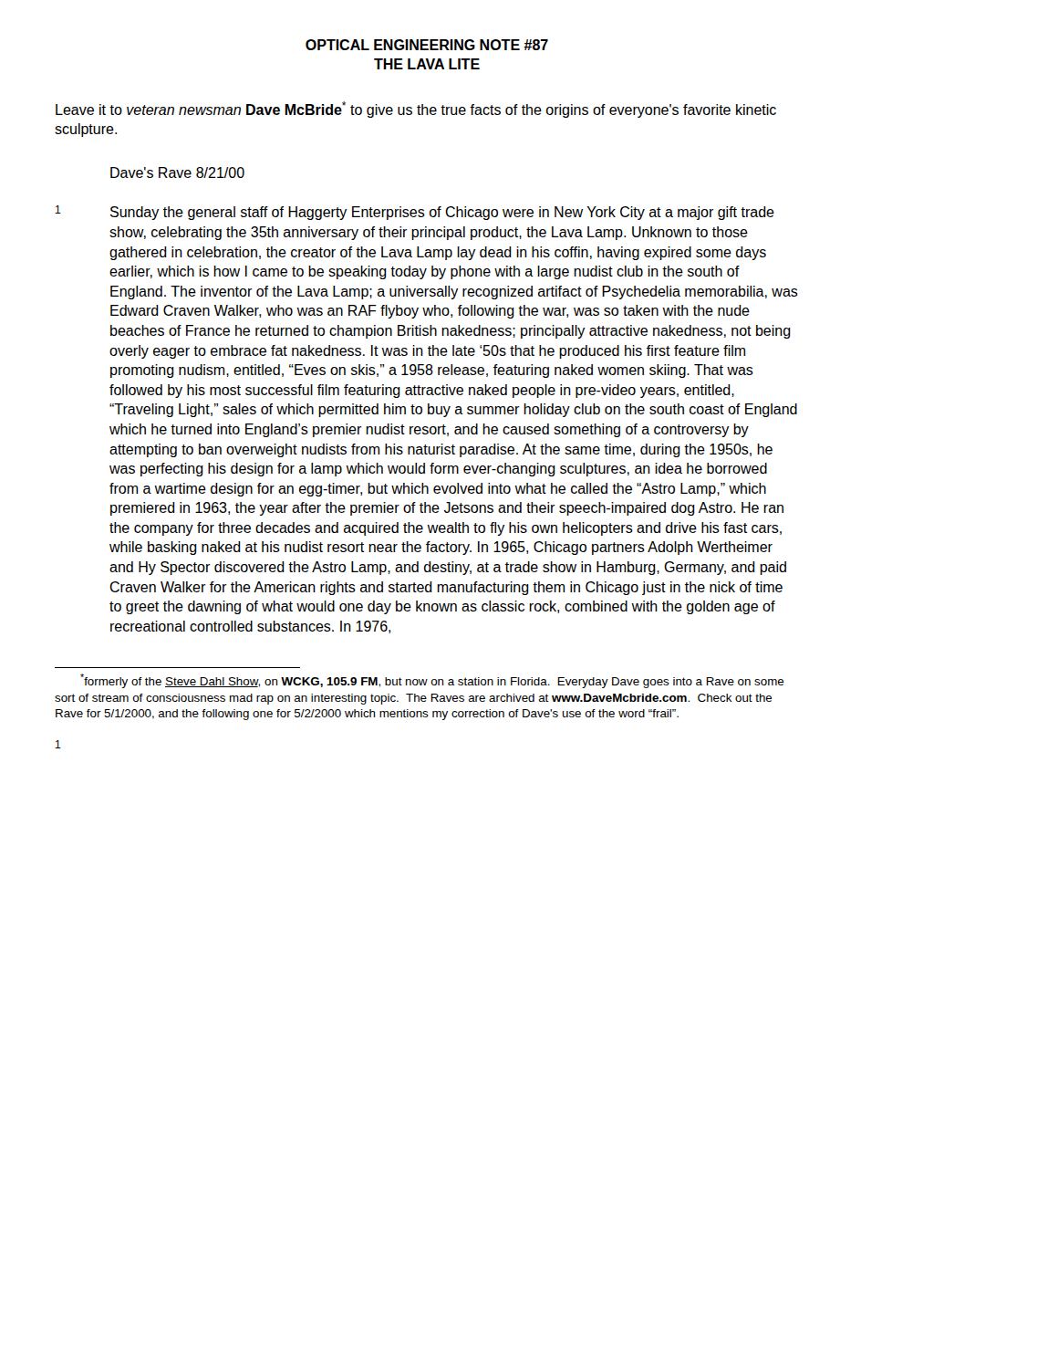OPTICAL ENGINEERING NOTE #87
THE LAVA LITE
Leave it to veteran newsman Dave McBride* to give us the true facts of the origins of everyone's favorite kinetic sculpture.
Dave's Rave 8/21/00
1
Sunday the general staff of Haggerty Enterprises of Chicago were in New York City at a major gift trade show, celebrating the 35th anniversary of their principal product, the Lava Lamp. Unknown to those gathered in celebration, the creator of the Lava Lamp lay dead in his coffin, having expired some days earlier, which is how I came to be speaking today by phone with a large nudist club in the south of England. The inventor of the Lava Lamp; a universally recognized artifact of Psychedelia memorabilia, was Edward Craven Walker, who was an RAF flyboy who, following the war, was so taken with the nude beaches of France he returned to champion British nakedness; principally attractive nakedness, not being overly eager to embrace fat nakedness. It was in the late ‘50s that he produced his first feature film promoting nudism, entitled, “Eves on skis,” a 1958 release, featuring naked women skiing. That was followed by his most successful film featuring attractive naked people in pre-video years, entitled, “Traveling Light,” sales of which permitted him to buy a summer holiday club on the south coast of England which he turned into England’s premier nudist resort, and he caused something of a controversy by attempting to ban overweight nudists from his naturist paradise. At the same time, during the 1950s, he was perfecting his design for a lamp which would form ever-changing sculptures, an idea he borrowed from a wartime design for an egg-timer, but which evolved into what he called the “Astro Lamp,” which premiered in 1963, the year after the premier of the Jetsons and their speech-impaired dog Astro. He ran the company for three decades and acquired the wealth to fly his own helicopters and drive his fast cars, while basking naked at his nudist resort near the factory. In 1965, Chicago partners Adolph Wertheimer and Hy Spector discovered the Astro Lamp, and destiny, at a trade show in Hamburg, Germany, and paid Craven Walker for the American rights and started manufacturing them in Chicago just in the nick of time to greet the dawning of what would one day be known as classic rock, combined with the golden age of recreational controlled substances. In 1976,
*formerly of the Steve Dahl Show, on WCKG, 105.9 FM, but now on a station in Florida. Everyday Dave goes into a Rave on some sort of stream of consciousness mad rap on an interesting topic. The Raves are archived at www.DaveMcbride.com. Check out the Rave for 5/1/2000, and the following one for 5/2/2000 which mentions my correction of Dave's use of the word “frail”.
1